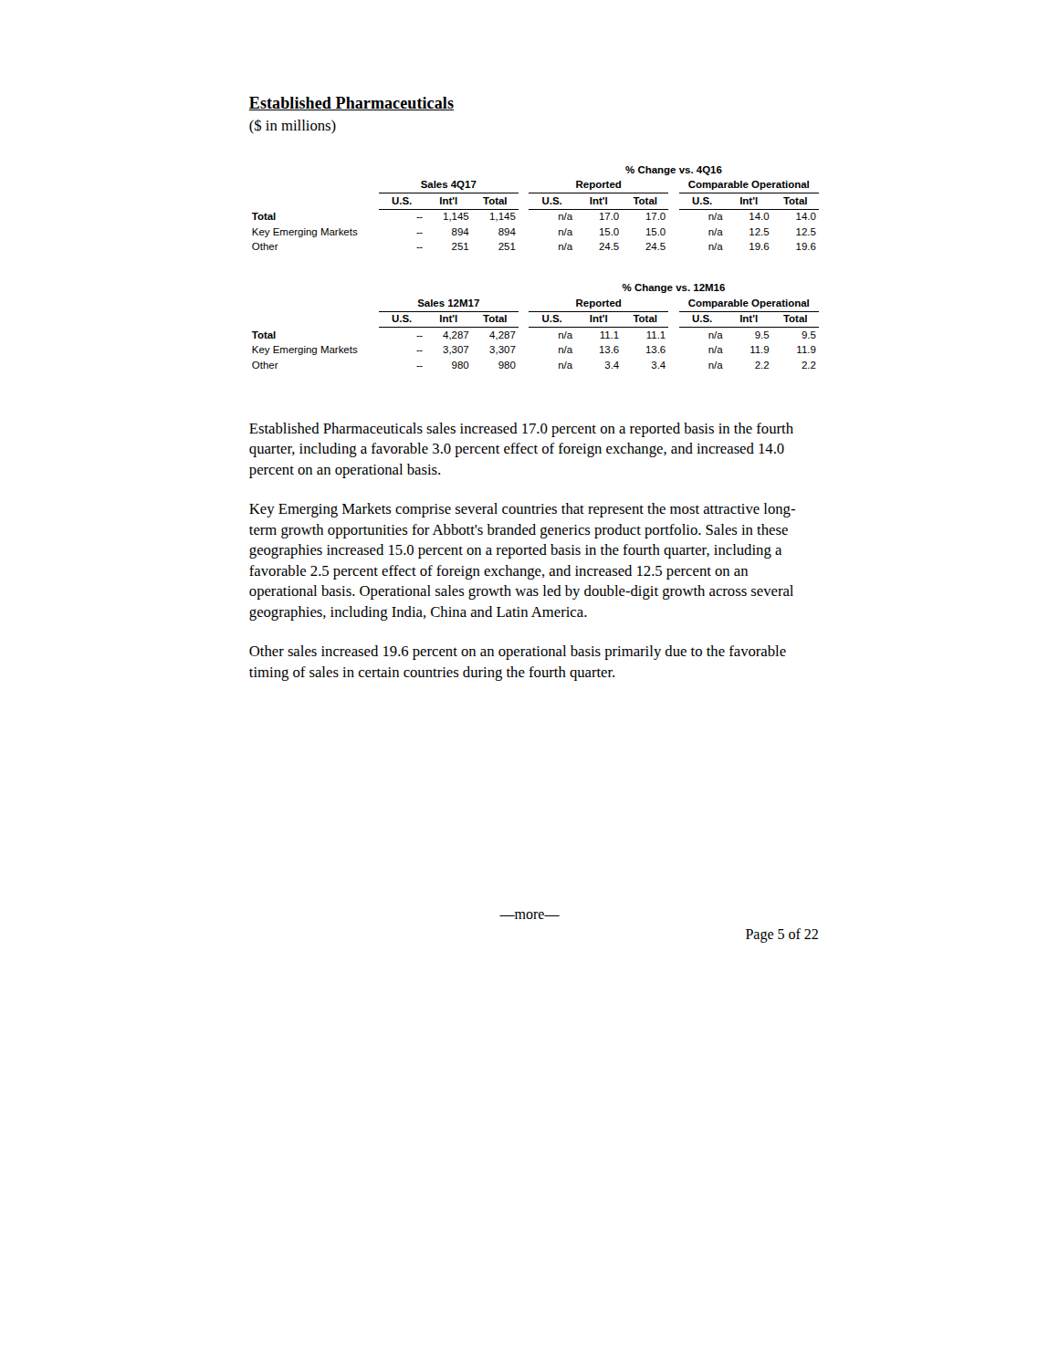Established Pharmaceuticals
($ in millions)
| | | | % Change vs. 4Q16 |
| | Sales 4Q17 | | Reported | | Comparable Operational |
| | U.S. | Int'l | Total | | U.S. | Int'l | Total | | U.S. | Int'l | Total |
| Total | -- | 1,145 | 1,145 | | n/a | 17.0 | 17.0 | | n/a | 14.0 | 14.0 |
| Key Emerging Markets | -- | 894 | 894 | | n/a | 15.0 | 15.0 | | n/a | 12.5 | 12.5 |
| Other | -- | 251 | 251 | | n/a | 24.5 | 24.5 | | n/a | 19.6 | 19.6 |
| | | | % Change vs. 12M16 |
| | Sales 12M17 | | Reported | | Comparable Operational |
| | U.S. | Int'l | Total | | U.S. | Int'l | Total | | U.S. | Int'l | Total |
| Total | -- | 4,287 | 4,287 | | n/a | 11.1 | 11.1 | | n/a | 9.5 | 9.5 |
| Key Emerging Markets | -- | 3,307 | 3,307 | | n/a | 13.6 | 13.6 | | n/a | 11.9 | 11.9 |
| Other | -- | 980 | 980 | | n/a | 3.4 | 3.4 | | n/a | 2.2 | 2.2 |
Established Pharmaceuticals sales increased 17.0 percent on a reported basis in the fourth quarter, including a favorable 3.0 percent effect of foreign exchange, and increased 14.0 percent on an operational basis.
Key Emerging Markets comprise several countries that represent the most attractive long-term growth opportunities for Abbott's branded generics product portfolio. Sales in these geographies increased 15.0 percent on a reported basis in the fourth quarter, including a favorable 2.5 percent effect of foreign exchange, and increased 12.5 percent on an operational basis. Operational sales growth was led by double-digit growth across several geographies, including India, China and Latin America.
Other sales increased 19.6 percent on an operational basis primarily due to the favorable timing of sales in certain countries during the fourth quarter.
—more—
Page 5 of 22